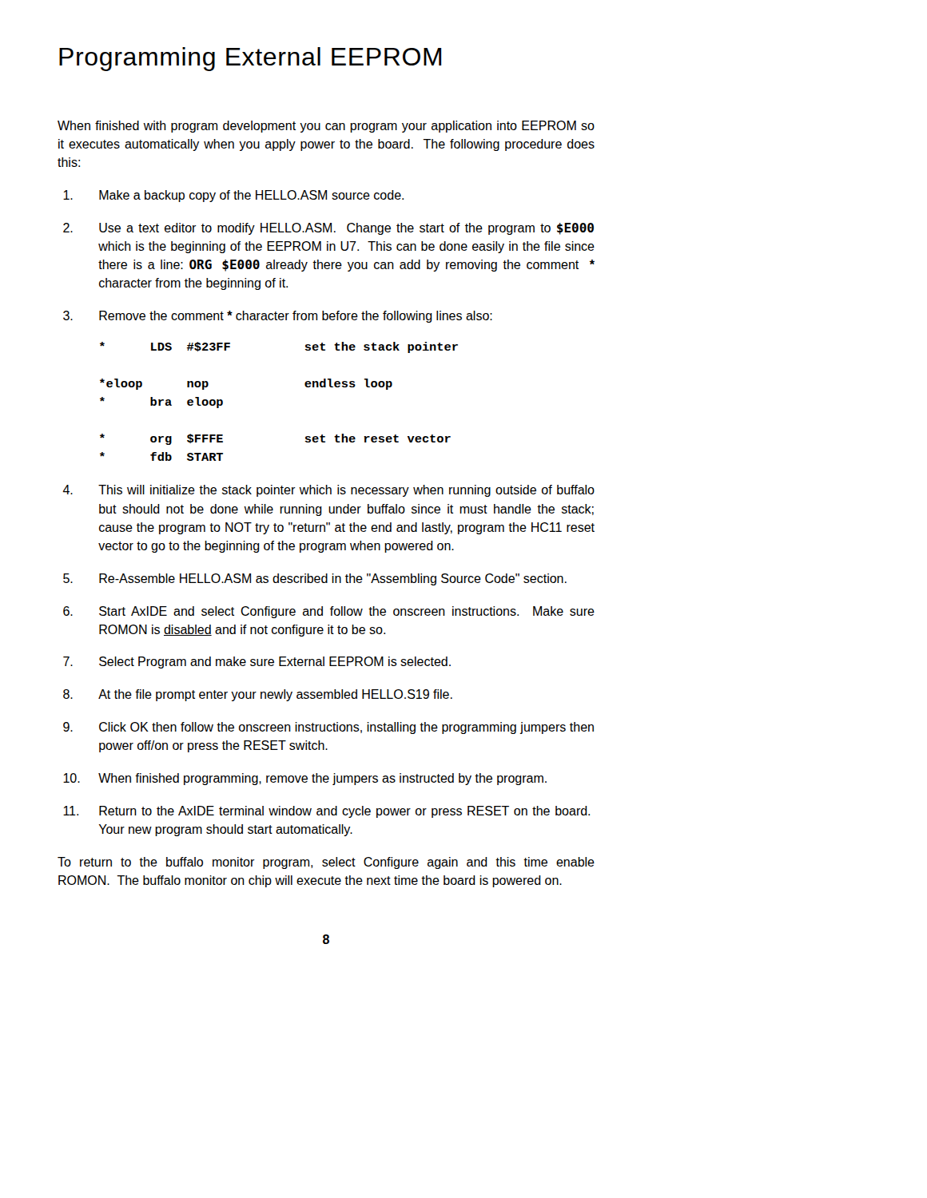Programming External EEPROM
When finished with program development you can program your application into EEPROM so it executes automatically when you apply power to the board. The following procedure does this:
Make a backup copy of the HELLO.ASM source code.
Use a text editor to modify HELLO.ASM. Change the start of the program to $E000 which is the beginning of the EEPROM in U7. This can be done easily in the file since there is a line: ORG $E000 already there you can add by removing the comment * character from the beginning of it.
Remove the comment * character from before the following lines also:
*      LDS  #$23FF          set the stack pointer

*eloop      nop             endless loop
*      bra  eloop

*      org  $FFFE           set the reset vector
*      fdb  START
This will initialize the stack pointer which is necessary when running outside of buffalo but should not be done while running under buffalo since it must handle the stack; cause the program to NOT try to "return" at the end and lastly, program the HC11 reset vector to go to the beginning of the program when powered on.
Re-Assemble HELLO.ASM as described in the "Assembling Source Code" section.
Start AxIDE and select Configure and follow the onscreen instructions. Make sure ROMON is disabled and if not configure it to be so.
Select Program and make sure External EEPROM is selected.
At the file prompt enter your newly assembled HELLO.S19 file.
Click OK then follow the onscreen instructions, installing the programming jumpers then power off/on or press the RESET switch.
When finished programming, remove the jumpers as instructed by the program.
Return to the AxIDE terminal window and cycle power or press RESET on the board. Your new program should start automatically.
To return to the buffalo monitor program, select Configure again and this time enable ROMON. The buffalo monitor on chip will execute the next time the board is powered on.
8